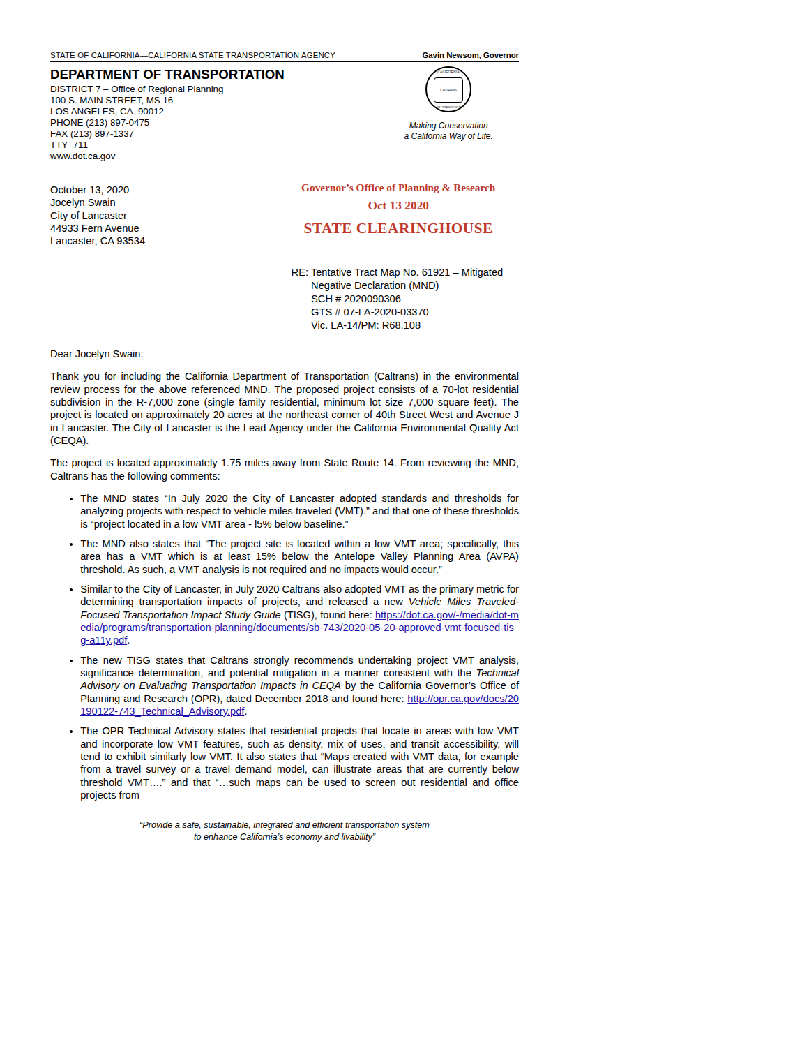STATE OF CALIFORNIA—CALIFORNIA STATE TRANSPORTATION AGENCY
Gavin Newsom, Governor
DEPARTMENT OF TRANSPORTATION
DISTRICT 7 – Office of Regional Planning
100 S. MAIN STREET, MS 16
LOS ANGELES, CA 90012
PHONE (213) 897-0475
FAX (213) 897-1337
TTY 711
www.dot.ca.gov
CALTRANS
Making Conservation
a California Way of Life.
October 13, 2020
Jocelyn Swain
City of Lancaster
44933 Fern Avenue
Lancaster, CA 93534
Governor’s Office of Planning & Research
Oct 13 2020
STATE CLEARINGHOUSE
RE: Tentative Tract Map No. 61921 – Mitigated
Negative Declaration (MND)
SCH # 2020090306
GTS # 07-LA-2020-03370
Vic. LA-14/PM: R68.108
Dear Jocelyn Swain:
Thank you for including the California Department of Transportation (Caltrans) in the environmental review process for the above referenced MND. The proposed project consists of a 70-lot residential subdivision in the R-7,000 zone (single family residential, minimum lot size 7,000 square feet). The project is located on approximately 20 acres at the northeast corner of 40th Street West and Avenue J in Lancaster. The City of Lancaster is the Lead Agency under the California Environmental Quality Act (CEQA).
The project is located approximately 1.75 miles away from State Route 14. From reviewing the MND, Caltrans has the following comments:
The MND states “In July 2020 the City of Lancaster adopted standards and thresholds for analyzing projects with respect to vehicle miles traveled (VMT).” and that one of these thresholds is “project located in a low VMT area - l5% below baseline.”
The MND also states that “The project site is located within a low VMT area; specifically, this area has a VMT which is at least 15% below the Antelope Valley Planning Area (AVPA) threshold. As such, a VMT analysis is not required and no impacts would occur.”
Similar to the City of Lancaster, in July 2020 Caltrans also adopted VMT as the primary metric for determining transportation impacts of projects, and released a new Vehicle Miles Traveled-Focused Transportation Impact Study Guide (TISG), found here: https://dot.ca.gov/-/media/dot-media/programs/transportation-planning/documents/sb-743/2020-05-20-approved-vmt-focused-tisg-a11y.pdf.
The new TISG states that Caltrans strongly recommends undertaking project VMT analysis, significance determination, and potential mitigation in a manner consistent with the Technical Advisory on Evaluating Transportation Impacts in CEQA by the California Governor’s Office of Planning and Research (OPR), dated December 2018 and found here: http://opr.ca.gov/docs/20190122-743_Technical_Advisory.pdf.
The OPR Technical Advisory states that residential projects that locate in areas with low VMT and incorporate low VMT features, such as density, mix of uses, and transit accessibility, will tend to exhibit similarly low VMT. It also states that “Maps created with VMT data, for example from a travel survey or a travel demand model, can illustrate areas that are currently below threshold VMT….” and that “…such maps can be used to screen out residential and office projects from
“Provide a safe, sustainable, integrated and efficient transportation system
to enhance California’s economy and livability”